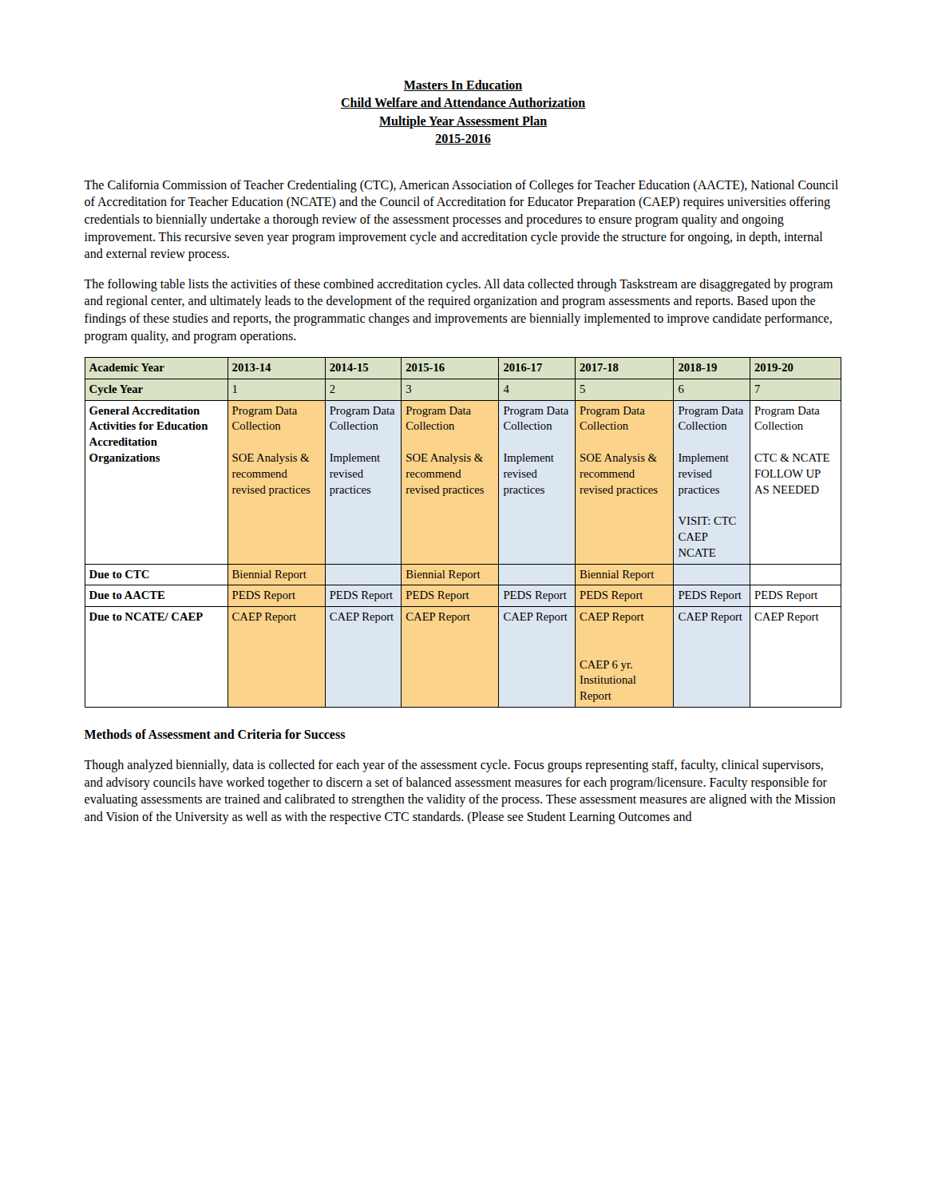Masters In Education Child Welfare and Attendance Authorization Multiple Year Assessment Plan 2015-2016
The California Commission of Teacher Credentialing (CTC), American Association of Colleges for Teacher Education (AACTE), National Council of Accreditation for Teacher Education (NCATE) and the Council of Accreditation for Educator Preparation (CAEP) requires universities offering credentials to biennially undertake a thorough review of the assessment processes and procedures to ensure program quality and ongoing improvement. This recursive seven year program improvement cycle and accreditation cycle provide the structure for ongoing, in depth, internal and external review process.
The following table lists the activities of these combined accreditation cycles. All data collected through Taskstream are disaggregated by program and regional center, and ultimately leads to the development of the required organization and program assessments and reports. Based upon the findings of these studies and reports, the programmatic changes and improvements are biennially implemented to improve candidate performance, program quality, and program operations.
| Academic Year | 2013-14 | 2014-15 | 2015-16 | 2016-17 | 2017-18 | 2018-19 | 2019-20 |
| --- | --- | --- | --- | --- | --- | --- | --- |
| Cycle Year | 1 | 2 | 3 | 4 | 5 | 6 | 7 |
| General Accreditation Activities for Education Accreditation Organizations | Program Data Collection SOE Analysis & recommend revised practices | Program Data Collection Implement revised practices | Program Data Collection SOE Analysis & recommend revised practices | Program Data Collection Implement revised practices | Program Data Collection SOE Analysis & recommend revised practices | Program Data Collection Implement revised practices VISIT: CTC CAEP NCATE | Program Data Collection CTC & NCATE FOLLOW UP AS NEEDED |
| Due to CTC | Biennial Report | | Biennial Report | | Biennial Report | | |
| Due to AACTE | PEDS Report | PEDS Report | PEDS Report | PEDS Report | PEDS Report | PEDS Report | PEDS Report |
| Due to NCATE/ CAEP | CAEP Report | CAEP Report | CAEP Report | CAEP Report | CAEP Report CAEP 6 yr. Institutional Report | CAEP Report | CAEP Report |
Methods of Assessment and Criteria for Success
Though analyzed biennially, data is collected for each year of the assessment cycle. Focus groups representing staff, faculty, clinical supervisors, and advisory councils have worked together to discern a set of balanced assessment measures for each program/licensure. Faculty responsible for evaluating assessments are trained and calibrated to strengthen the validity of the process. These assessment measures are aligned with the Mission and Vision of the University as well as with the respective CTC standards. (Please see Student Learning Outcomes and